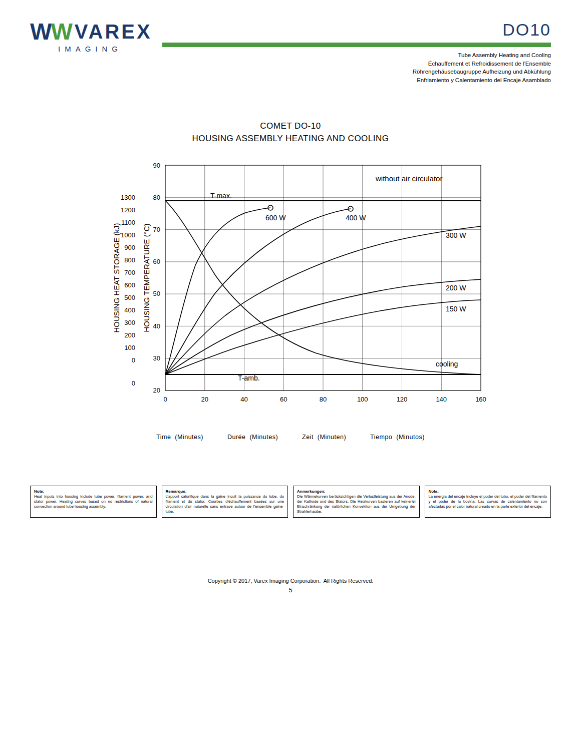WW VAREX
IMAGING
DO10
Tube Assembly Heating and Cooling
Échauffement et Refroidissement de l’Ensemble
Röhrengehäusebaugruppe Aufheizung und Abkühlung
Enfriamiento y Calentamiento del Encaje Asamblado
COMET DO-10
HOUSING ASSEMBLY HEATING AND COOLING
90 80 70 60 50 40 30 20 HOUSING TEMPERATURE (°C) 1300 1200 1100 1000 900 800 700 600 500 400 300 200 100 0 0 HOUSING HEAT STORAGE (kJ) 0 20 40 60 80 100 120 140 160 T-max. T-amb. without air circulator 600 W 400 W 300 W 200 W 150 W cooling
Time (Minutes) Durée (Minutes) Zeit (Minuten) Tiempo (Minutos)
Note:
Heat inputs into housing include tube power, filament power, and stator power. Heating curves based on no restrictions of natural convection around tube housing assembly.
Remarque:
L’apport calorifique dans la gaine incult la puissance du tube, du filament et du stator. Courbes d’échauffement basées sur une circulation d’air naturelle sans entrave autour de l’ensemble gaine-tube.
Anmerkungen:
Die Wärmekurven berücksichtigen die Verlustleistung aus der Anode, der Kathode und des Stators. Die Heizkurven basieren auf keinerlei Einschränkung der natürlichen Konvektion aus der Umgebung der Strahlerhaube.
Nota:
La energia del encaje incluye el poder del tubo, el poder del filamento y el poder de la bovina. Las curvas de calentamiento no son afectadas por el calor natural creado en la parte exterior del encaje.
Copyright © 2017, Varex Imaging Corporation. All Rights Reserved.
5